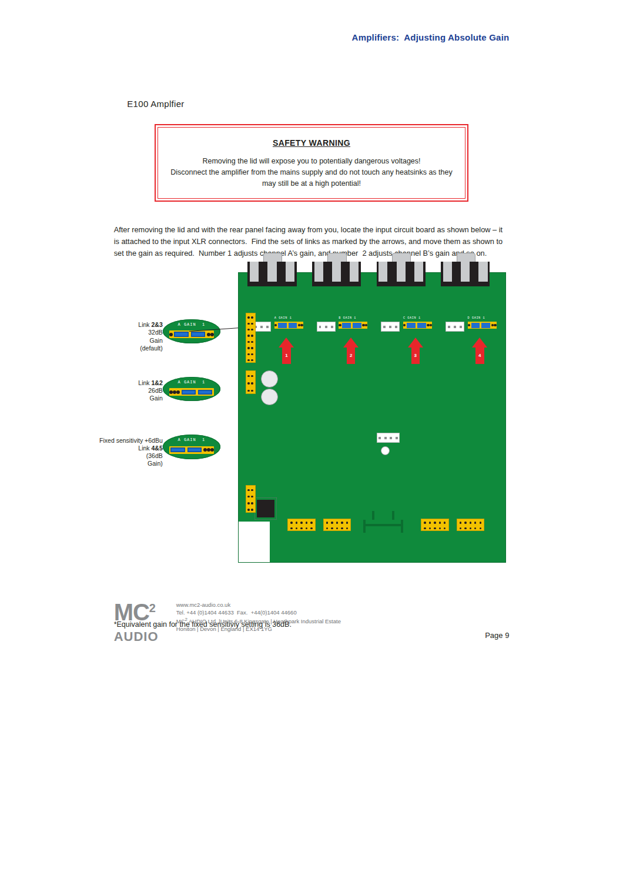Amplifiers: Adjusting Absolute Gain
E100 Amplfier
SAFETY WARNING
Removing the lid will expose you to potentially dangerous voltages!
Disconnect the amplifier from the mains supply and do not touch any heatsinks as they may still be at a high potential!
After removing the lid and with the rear panel facing away from you, locate the input circuit board as shown below – it is attached to the input XLR connectors. Find the sets of links as marked by the arrows, and move them as shown to set the gain as required. Number 1 adjusts channel A’s gain, and number 2 adjusts channel B’s gain and so on.
Link 2&3
32dB
Gain
(default)
A GAIN 1
Link 1&2
26dB
Gain
A GAIN 1
Fixed sensitivity +6dBu
Link 4&5
(36dB
Gain)
A GAIN 1
A GAIN 1
B GAIN 1
C GAIN 1
D GAIN 1
1
2
3
4
*Equivalent gain for the fixed sensitiviy setting is 36dB.
MC2
AUDIO
www.mc2-audio.co.uk
Tel. +44 (0)1404 44633 Fax. +44(0)1404 44660
MC2 AUDIO Ltd. |Units 6-8 Kingsgate | Heathpark Industrial Estate
Honiton | Devon | England | EX14 1YG
Page 9